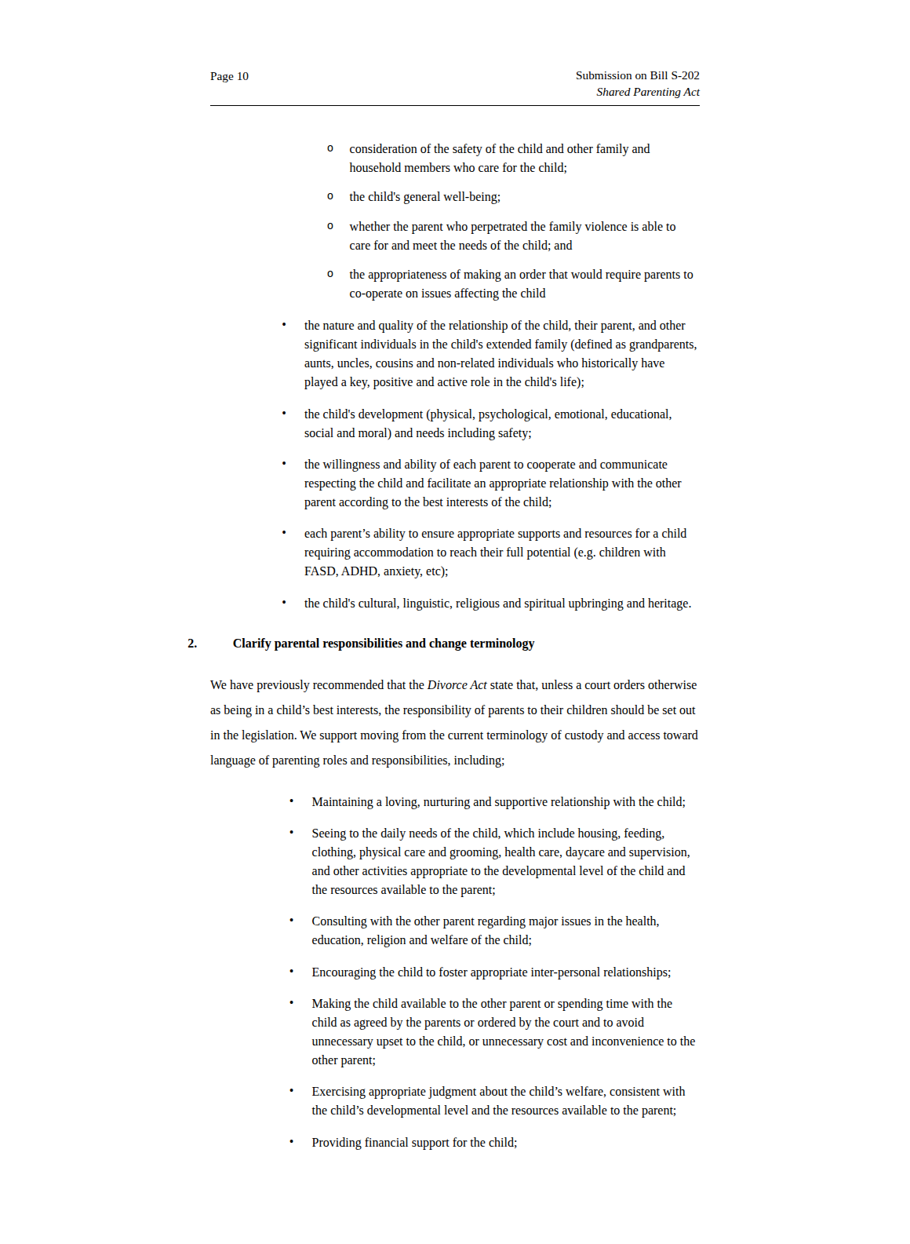Page 10
Submission on Bill S-202
Shared Parenting Act
consideration of the safety of the child and other family and household members who care for the child;
the child's general well-being;
whether the parent who perpetrated the family violence is able to care for and meet the needs of the child; and
the appropriateness of making an order that would require parents to co-operate on issues affecting the child
the nature and quality of the relationship of the child, their parent, and other significant individuals in the child's extended family (defined as grandparents, aunts, uncles, cousins and non-related individuals who historically have played a key, positive and active role in the child's life);
the child's development (physical, psychological, emotional, educational, social and moral) and needs including safety;
the willingness and ability of each parent to cooperate and communicate respecting the child and facilitate an appropriate relationship with the other parent according to the best interests of the child;
each parent’s ability to ensure appropriate supports and resources for a child requiring accommodation to reach their full potential (e.g. children with FASD, ADHD, anxiety, etc);
the child's cultural, linguistic, religious and spiritual upbringing and heritage.
2. Clarify parental responsibilities and change terminology
We have previously recommended that the Divorce Act state that, unless a court orders otherwise as being in a child’s best interests, the responsibility of parents to their children should be set out in the legislation. We support moving from the current terminology of custody and access toward language of parenting roles and responsibilities, including;
Maintaining a loving, nurturing and supportive relationship with the child;
Seeing to the daily needs of the child, which include housing, feeding, clothing, physical care and grooming, health care, daycare and supervision, and other activities appropriate to the developmental level of the child and the resources available to the parent;
Consulting with the other parent regarding major issues in the health, education, religion and welfare of the child;
Encouraging the child to foster appropriate inter-personal relationships;
Making the child available to the other parent or spending time with the child as agreed by the parents or ordered by the court and to avoid unnecessary upset to the child, or unnecessary cost and inconvenience to the other parent;
Exercising appropriate judgment about the child’s welfare, consistent with the child’s developmental level and the resources available to the parent;
Providing financial support for the child;